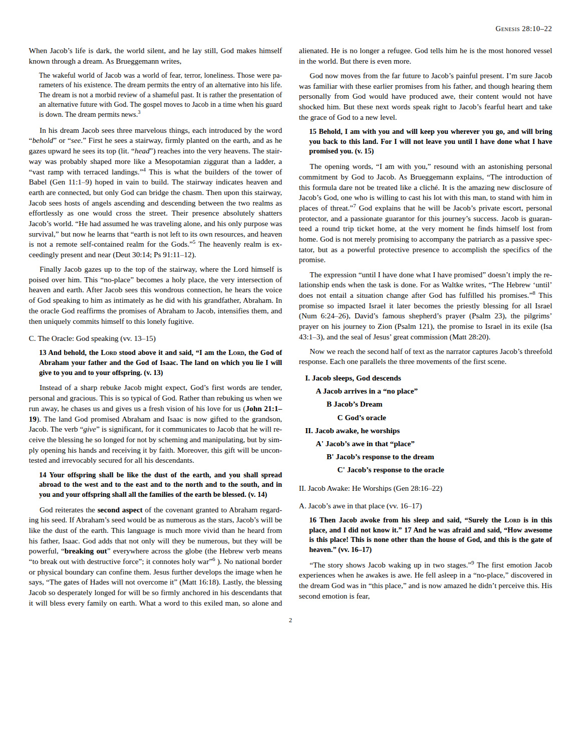Genesis 28:10–22
When Jacob’s life is dark, the world silent, and he lay still, God makes himself known through a dream. As Brueggemann writes,
The wakeful world of Jacob was a world of fear, terror, loneliness. Those were parameters of his existence. The dream permits the entry of an alternative into his life. The dream is not a morbid review of a shameful past. It is rather the presentation of an alternative future with God. The gospel moves to Jacob in a time when his guard is down. The dream permits news.3
In his dream Jacob sees three marvelous things, each introduced by the word “behold” or “see.” First he sees a stairway, firmly planted on the earth, and as he gazes upward he sees its top (lit. “head”) reaches into the very heavens. The stairway was probably shaped more like a Mesopotamian ziggurat than a ladder, a “vast ramp with terraced landings.”4 This is what the builders of the tower of Babel (Gen 11:1–9) hoped in vain to build. The stairway indicates heaven and earth are connected, but only God can bridge the chasm. Then upon this stairway, Jacob sees hosts of angels ascending and descending between the two realms as effortlessly as one would cross the street. Their presence absolutely shatters Jacob’s world. “He had assumed he was traveling alone, and his only purpose was survival,” but now he learns that “earth is not left to its own resources, and heaven is not a remote self-contained realm for the Gods.”5 The heavenly realm is exceedingly present and near (Deut 30:14; Ps 91:11–12).
Finally Jacob gazes up to the top of the stairway, where the Lord himself is poised over him. This “no-place” becomes a holy place, the very intersection of heaven and earth. After Jacob sees this wondrous connection, he hears the voice of God speaking to him as intimately as he did with his grandfather, Abraham. In the oracle God reaffirms the promises of Abraham to Jacob, intensifies them, and then uniquely commits himself to this lonely fugitive.
C. The Oracle: God speaking (vv. 13–15)
13 And behold, the Lord stood above it and said, “I am the Lord, the God of Abraham your father and the God of Isaac. The land on which you lie I will give to you and to your offspring. (v. 13)
Instead of a sharp rebuke Jacob might expect, God’s first words are tender, personal and gracious. This is so typical of God. Rather than rebuking us when we run away, he chases us and gives us a fresh vision of his love for us (John 21:1–19). The land God promised Abraham and Isaac is now gifted to the grandson, Jacob. The verb “give” is significant, for it communicates to Jacob that he will receive the blessing he so longed for not by scheming and manipulating, but by simply opening his hands and receiving it by faith. Moreover, this gift will be uncontested and irrevocably secured for all his descendants.
14 Your offspring shall be like the dust of the earth, and you shall spread abroad to the west and to the east and to the north and to the south, and in you and your offspring shall all the families of the earth be blessed. (v. 14)
God reiterates the second aspect of the covenant granted to Abraham regarding his seed. If Abraham’s seed would be as numerous as the stars, Jacob’s will be like the dust of the earth. This language is much more vivid than he heard from his father, Isaac. God adds that not only will they be numerous, but they will be powerful, “breaking out” everywhere across the globe (the Hebrew verb means “to break out with destructive force”; it connotes holy war”6 ). No national border or physical boundary can confine them. Jesus further develops the image when he says, “The gates of Hades will not overcome it” (Matt 16:18). Lastly, the blessing Jacob so desperately longed for will be so firmly anchored in his descendants that it will bless every family on earth. What a word to this exiled man, so alone and alienated. He is no longer a refugee. God tells him he is the most honored vessel in the world. But there is even more.
God now moves from the far future to Jacob’s painful present. I’m sure Jacob was familiar with these earlier promises from his father, and though hearing them personally from God would have produced awe, their content would not have shocked him. But these next words speak right to Jacob’s fearful heart and take the grace of God to a new level.
15 Behold, I am with you and will keep you wherever you go, and will bring you back to this land. For I will not leave you until I have done what I have promised you. (v. 15)
The opening words, “I am with you,” resound with an astonishing personal commitment by God to Jacob. As Brueggemann explains, “The introduction of this formula dare not be treated like a cliché. It is the amazing new disclosure of Jacob’s God, one who is willing to cast his lot with this man, to stand with him in places of threat.”7 God explains that he will be Jacob’s private escort, personal protector, and a passionate guarantor for this journey’s success. Jacob is guaranteed a round trip ticket home, at the very moment he finds himself lost from home. God is not merely promising to accompany the patriarch as a passive spectator, but as a powerful protective presence to accomplish the specifics of the promise.
The expression “until I have done what I have promised” doesn’t imply the relationship ends when the task is done. For as Waltke writes, “The Hebrew ‘until’ does not entail a situation change after God has fulfilled his promises.”8 This promise so impacted Israel it later becomes the priestly blessing for all Israel (Num 6:24–26), David’s famous shepherd’s prayer (Psalm 23), the pilgrims’ prayer on his journey to Zion (Psalm 121), the promise to Israel in its exile (Isa 43:1–3), and the seal of Jesus’ great commission (Matt 28:20).
Now we reach the second half of text as the narrator captures Jacob’s threefold response. Each one parallels the three movements of the first scene.
I. Jacob sleeps, God descends
A Jacob arrives in a “no place”
B Jacob’s Dream
C God’s oracle
II. Jacob awake, he worships
A' Jacob’s awe in that “place”
B' Jacob’s response to the dream
C' Jacob’s response to the oracle
II. Jacob Awake: He Worships (Gen 28:16–22)
A. Jacob’s awe in that place (vv. 16–17)
16 Then Jacob awoke from his sleep and said, “Surely the Lord is in this place, and I did not know it.” 17 And he was afraid and said, “How awesome is this place! This is none other than the house of God, and this is the gate of heaven.” (vv. 16–17)
“The story shows Jacob waking up in two stages.”9 The first emotion Jacob experiences when he awakes is awe. He fell asleep in a “no-place,” discovered in the dream God was in “this place,” and is now amazed he didn’t perceive this. His second emotion is fear,
2